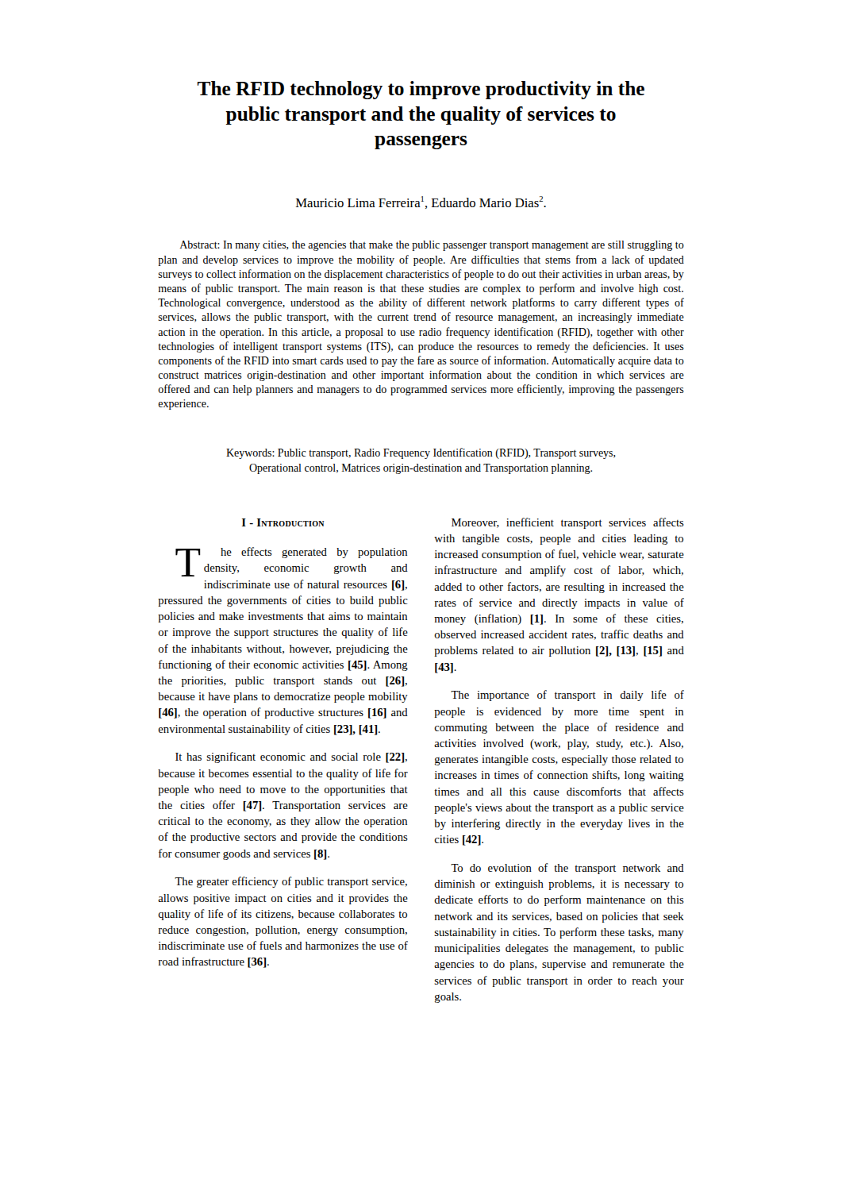The RFID technology to improve productivity in the public transport and the quality of services to passengers
Mauricio Lima Ferreira1, Eduardo Mario Dias2.
Abstract: In many cities, the agencies that make the public passenger transport management are still struggling to plan and develop services to improve the mobility of people. Are difficulties that stems from a lack of updated surveys to collect information on the displacement characteristics of people to do out their activities in urban areas, by means of public transport. The main reason is that these studies are complex to perform and involve high cost. Technological convergence, understood as the ability of different network platforms to carry different types of services, allows the public transport, with the current trend of resource management, an increasingly immediate action in the operation. In this article, a proposal to use radio frequency identification (RFID), together with other technologies of intelligent transport systems (ITS), can produce the resources to remedy the deficiencies. It uses components of the RFID into smart cards used to pay the fare as source of information. Automatically acquire data to construct matrices origin-destination and other important information about the condition in which services are offered and can help planners and managers to do programmed services more efficiently, improving the passengers experience.
Keywords: Public transport, Radio Frequency Identification (RFID), Transport surveys, Operational control, Matrices origin-destination and Transportation planning.
I - Introduction
The effects generated by population density, economic growth and indiscriminate use of natural resources [6], pressured the governments of cities to build public policies and make investments that aims to maintain or improve the support structures the quality of life of the inhabitants without, however, prejudicing the functioning of their economic activities [45]. Among the priorities, public transport stands out [26], because it have plans to democratize people mobility [46], the operation of productive structures [16] and environmental sustainability of cities [23], [41].
It has significant economic and social role [22], because it becomes essential to the quality of life for people who need to move to the opportunities that the cities offer [47]. Transportation services are critical to the economy, as they allow the operation of the productive sectors and provide the conditions for consumer goods and services [8].
The greater efficiency of public transport service, allows positive impact on cities and it provides the quality of life of its citizens, because collaborates to reduce congestion, pollution, energy consumption, indiscriminate use of fuels and harmonizes the use of road infrastructure [36].
Moreover, inefficient transport services affects with tangible costs, people and cities leading to increased consumption of fuel, vehicle wear, saturate infrastructure and amplify cost of labor, which, added to other factors, are resulting in increased the rates of service and directly impacts in value of money (inflation) [1]. In some of these cities, observed increased accident rates, traffic deaths and problems related to air pollution [2], [13], [15] and [43].
The importance of transport in daily life of people is evidenced by more time spent in commuting between the place of residence and activities involved (work, play, study, etc.). Also, generates intangible costs, especially those related to increases in times of connection shifts, long waiting times and all this cause discomforts that affects people's views about the transport as a public service by interfering directly in the everyday lives in the cities [42].
To do evolution of the transport network and diminish or extinguish problems, it is necessary to dedicate efforts to do perform maintenance on this network and its services, based on policies that seek sustainability in cities. To perform these tasks, many municipalities delegates the management, to public agencies to do plans, supervise and remunerate the services of public transport in order to reach your goals.